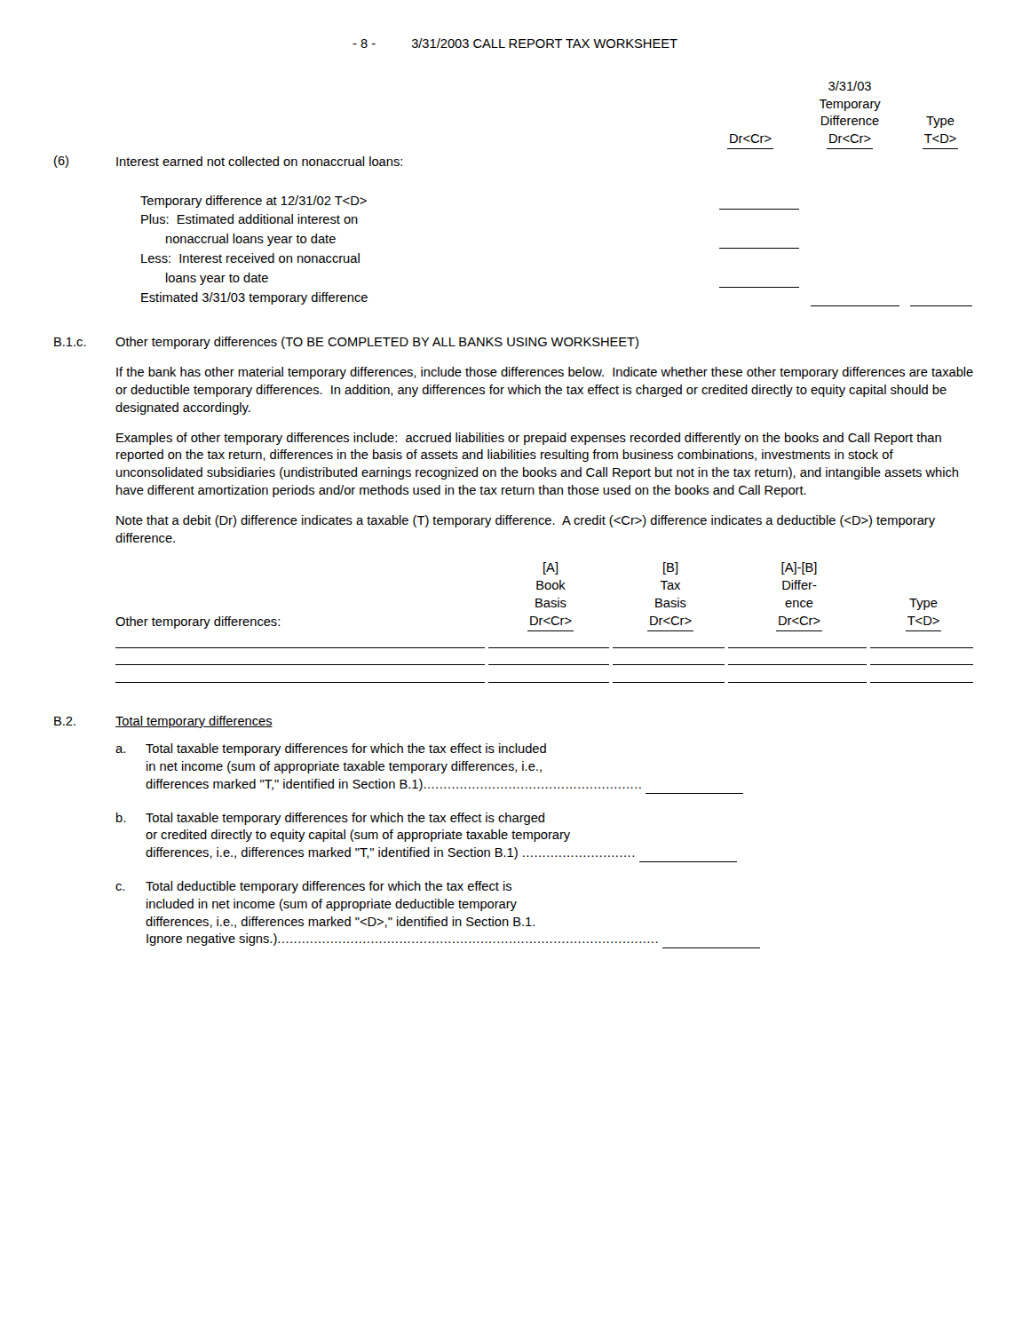- 8 - 3/31/2003 CALL REPORT TAX WORKSHEET
| | 3/31/03 | |
| | Temporary | |
| | Difference | Type |
| Dr<Cr> | Dr<Cr> | T<D> |
(6)
| Interest earned not collected on nonaccrual loans: | | | |
| Temporary difference at 12/31/02 T<D> | | | |
| Plus: Estimated additional interest on | | | |
| nonaccrual loans year to date | | | |
| Less: Interest received on nonaccrual | | | |
| loans year to date | | | |
| Estimated 3/31/03 temporary difference | | | |
B.1.c.
Other temporary differences (TO BE COMPLETED BY ALL BANKS USING WORKSHEET)
If the bank has other material temporary differences, include those differences below. Indicate whether these other temporary differences are taxable or deductible temporary differences. In addition, any differences for which the tax effect is charged or credited directly to equity capital should be designated accordingly.
Examples of other temporary differences include: accrued liabilities or prepaid expenses recorded differently on the books and Call Report than reported on the tax return, differences in the basis of assets and liabilities resulting from business combinations, investments in stock of unconsolidated subsidiaries (undistributed earnings recognized on the books and Call Report but not in the tax return), and intangible assets which have different amortization periods and/or methods used in the tax return than those used on the books and Call Report.
Note that a debit (Dr) difference indicates a taxable (T) temporary difference. A credit (<Cr>) difference indicates a deductible (<D>) temporary difference.
| | [A] | [B] | [A]-[B] | |
| | Book | Tax | Differ- | |
| | Basis | Basis | ence | Type |
| Other temporary differences: | Dr<Cr> | Dr<Cr> | Dr<Cr> | T<D> |
B.2.
Total temporary differences
a. Total taxable temporary differences for which the tax effect is included
in net income (sum of appropriate taxable temporary differences, i.e.,
differences marked "T," identified in Section B.1)......................................................
b. Total taxable temporary differences for which the tax effect is charged
or credited directly to equity capital (sum of appropriate taxable temporary
differences, i.e., differences marked "T," identified in Section B.1) ............................
c. Total deductible temporary differences for which the tax effect is
included in net income (sum of appropriate deductible temporary
differences, i.e., differences marked "<D>," identified in Section B.1.
Ignore negative signs.)..............................................................................................